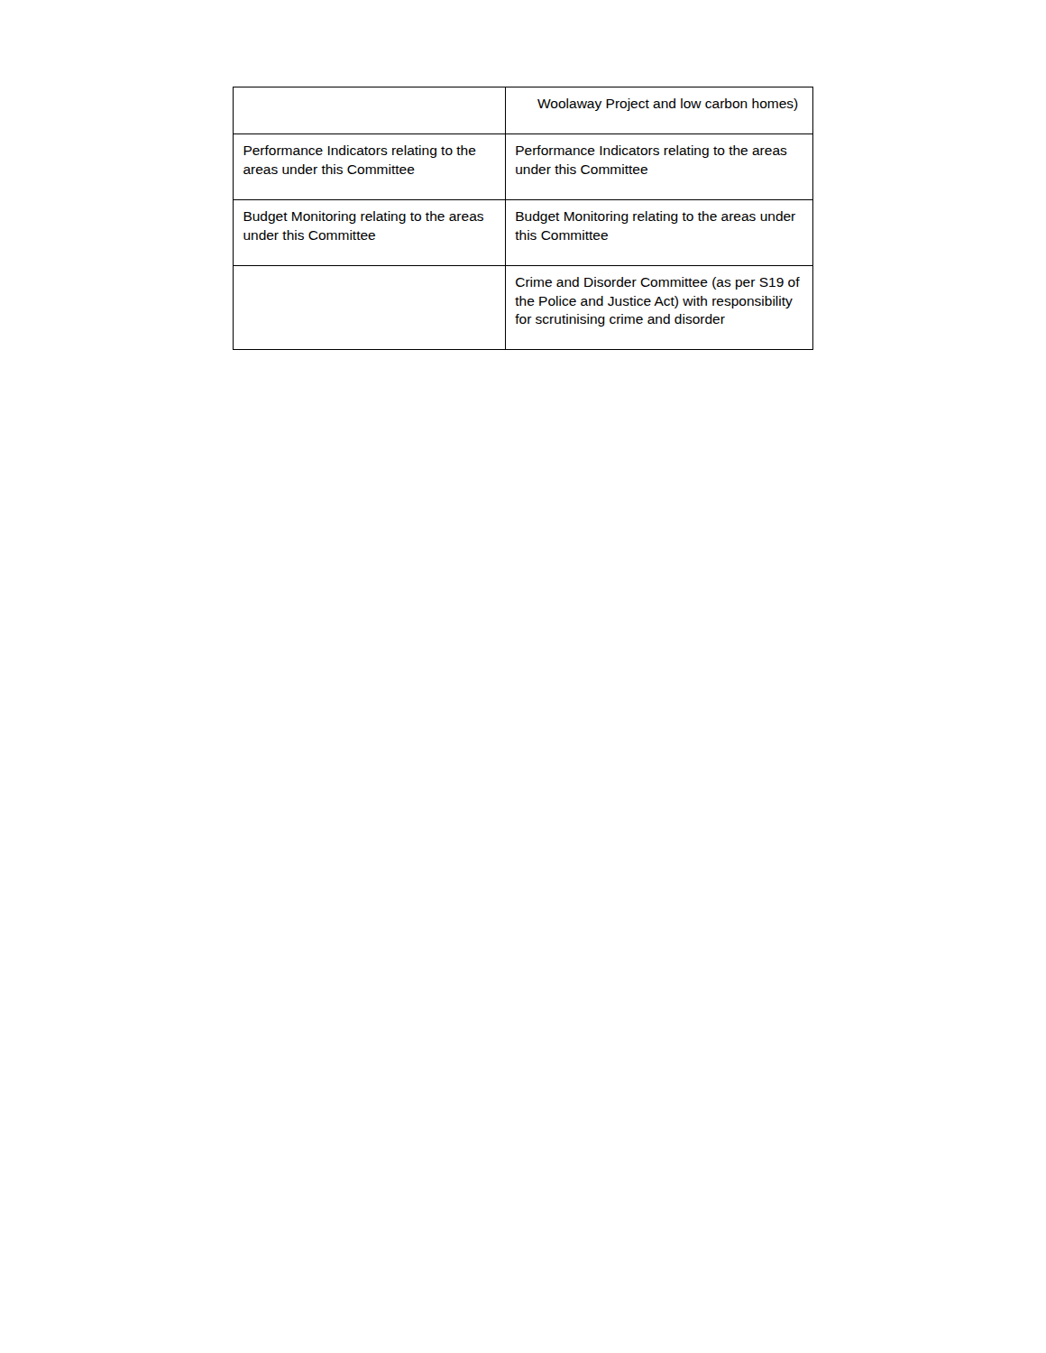| | Woolaway Project and low carbon homes) |
| Performance Indicators relating to the areas under this Committee | Performance Indicators relating to the areas under this Committee |
| Budget Monitoring relating to the areas under this Committee | Budget Monitoring relating to the areas under this Committee |
| | Crime and Disorder Committee (as per S19 of the Police and Justice Act) with responsibility for scrutinising crime and disorder |